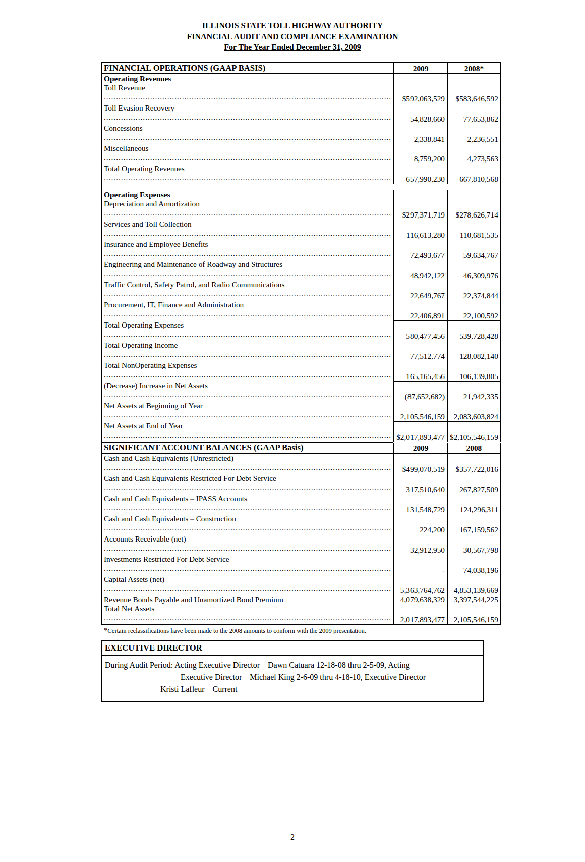ILLINOIS STATE TOLL HIGHWAY AUTHORITY
FINANCIAL AUDIT AND COMPLIANCE EXAMINATION
For The Year Ended December 31, 2009
| FINANCIAL OPERATIONS (GAAP BASIS) | 2009 | 2008* |
| Operating Revenues | | |
| Toll Revenue | $592,063,529 | $583,646,592 |
| Toll Evasion Recovery | 54,828,660 | 77,653,862 |
| Concessions | 2,338,841 | 2,236,551 |
| Miscellaneous | 8,759,200 | 4,273,563 |
| Total Operating Revenues | 657,990,230 | 667,810,568 |
| Operating Expenses | | |
| Depreciation and Amortization | $297,371,719 | $278,626,714 |
| Services and Toll Collection | 116,613,280 | 110,681,535 |
| Insurance and Employee Benefits | 72,493,677 | 59,634,767 |
| Engineering and Maintenance of Roadway and Structures | 48,942,122 | 46,309,976 |
| Traffic Control, Safety Patrol, and Radio Communications | 22,649,767 | 22,374,844 |
| Procurement, IT, Finance and Administration | 22,406,891 | 22,100,592 |
| Total Operating Expenses | 580,477,456 | 539,728,428 |
| Total Operating Income | 77,512,774 | 128,082,140 |
| Total NonOperating Expenses | 165,165,456 | 106,139,805 |
| (Decrease) Increase in Net Assets | (87,652,682) | 21,942,335 |
| Net Assets at Beginning of Year | 2,105,546,159 | 2,083,603,824 |
| Net Assets at End of Year | $2,017,893,477 | $2,105,546,159 |
| SIGNIFICANT ACCOUNT BALANCES (GAAP Basis) | 2009 | 2008 |
| Cash and Cash Equivalents (Unrestricted) | $499,070,519 | $357,722,016 |
| Cash and Cash Equivalents Restricted For Debt Service | 317,510,640 | 267,827,509 |
| Cash and Cash Equivalents – IPASS Accounts | 131,548,729 | 124,296,311 |
| Cash and Cash Equivalents – Construction | 224,200 | 167,159,562 |
| Accounts Receivable (net) | 32,912,950 | 30,567,798 |
| Investments Restricted For Debt Service | - | 74,038,196 |
| Capital Assets (net) | 5,363,764,762 | 4,853,139,669 |
| Revenue Bonds Payable and Unamortized Bond Premium | 4,079,638,329 | 3,397,544,225 |
| Total Net Assets | 2,017,893,477 | 2,105,546,159 |
*Certain reclassifications have been made to the 2008 amounts to conform with the 2009 presentation.
EXECUTIVE DIRECTOR
During Audit Period: Acting Executive Director – Dawn Catuara 12-18-08 thru 2-5-09, Acting
Executive Director – Michael King 2-6-09 thru 4-18-10, Executive Director –
Kristi Lafleur – Current
2